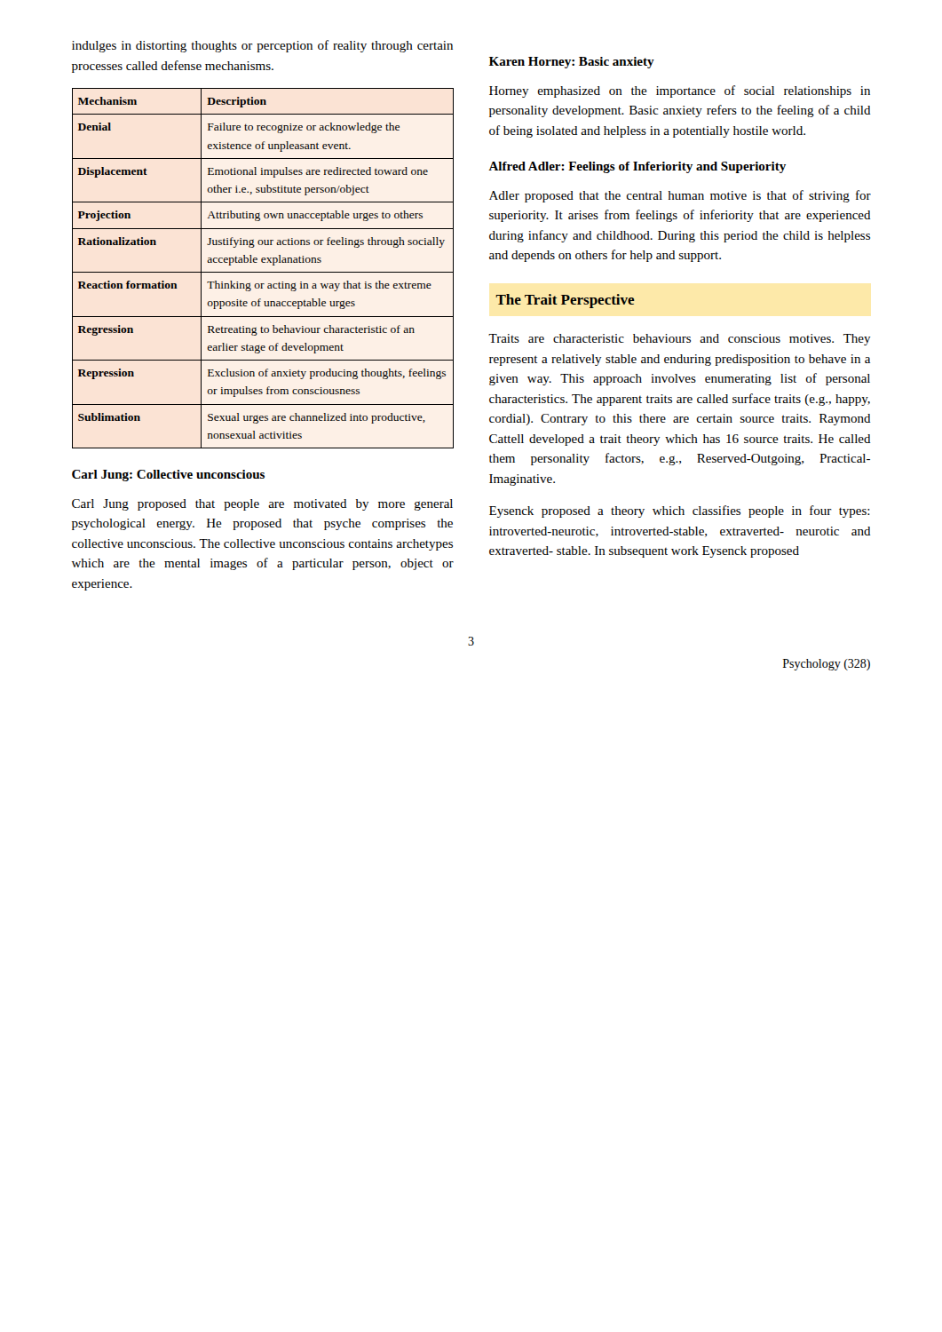indulges in distorting thoughts or perception of reality through certain processes called defense mechanisms.
| Mechanism | Description |
| --- | --- |
| Denial | Failure to recognize or acknowledge the existence of unpleasant event. |
| Displacement | Emotional impulses are redirected toward one other i.e., substitute person/object |
| Projection | Attributing own unacceptable urges to others |
| Rationalization | Justifying our actions or feelings through socially acceptable explanations |
| Reaction formation | Thinking or acting in a way that is the extreme opposite of unacceptable urges |
| Regression | Retreating to behaviour characteristic of an earlier stage of development |
| Repression | Exclusion of anxiety producing thoughts, feelings or impulses from consciousness |
| Sublimation | Sexual urges are channelized into productive, nonsexual activities |
Carl Jung: Collective unconscious
Carl Jung proposed that people are motivated by more general psychological energy. He proposed that psyche comprises the collective unconscious. The collective unconscious contains archetypes which are the mental images of a particular person, object or experience.
Karen Horney: Basic anxiety
Horney emphasized on the importance of social relationships in personality development. Basic anxiety refers to the feeling of a child of being isolated and helpless in a potentially hostile world.
Alfred Adler: Feelings of Inferiority and Superiority
Adler proposed that the central human motive is that of striving for superiority. It arises from feelings of inferiority that are experienced during infancy and childhood. During this period the child is helpless and depends on others for help and support.
The Trait Perspective
Traits are characteristic behaviours and conscious motives. They represent a relatively stable and enduring predisposition to behave in a given way. This approach involves enumerating list of personal characteristics. The apparent traits are called surface traits (e.g., happy, cordial). Contrary to this there are certain source traits. Raymond Cattell developed a trait theory which has 16 source traits. He called them personality factors, e.g., Reserved-Outgoing, Practical-Imaginative.
Eysenck proposed a theory which classifies people in four types: introverted-neurotic, introverted-stable, extraverted- neurotic and extraverted- stable. In subsequent work Eysenck proposed
3
Psychology (328)